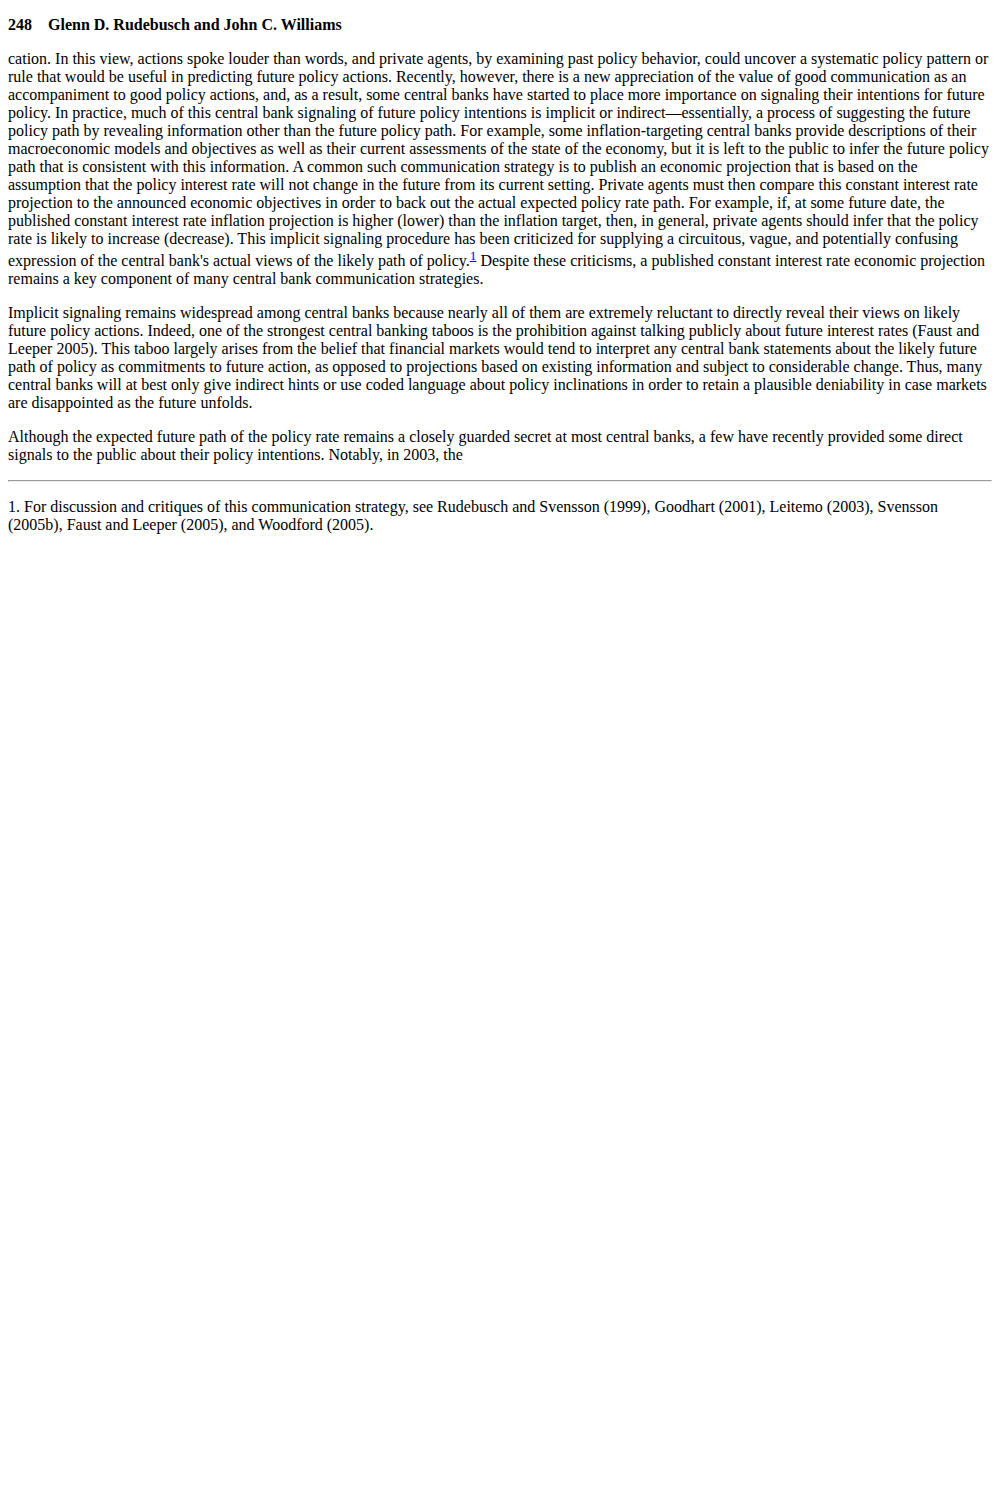248 Glenn D. Rudebusch and John C. Williams
cation. In this view, actions spoke louder than words, and private agents, by examining past policy behavior, could uncover a systematic policy pattern or rule that would be useful in predicting future policy actions. Recently, however, there is a new appreciation of the value of good communication as an accompaniment to good policy actions, and, as a result, some central banks have started to place more importance on signaling their intentions for future policy. In practice, much of this central bank signaling of future policy intentions is implicit or indirect—essentially, a process of suggesting the future policy path by revealing information other than the future policy path. For example, some inflation-targeting central banks provide descriptions of their macroeconomic models and objectives as well as their current assessments of the state of the economy, but it is left to the public to infer the future policy path that is consistent with this information. A common such communication strategy is to publish an economic projection that is based on the assumption that the policy interest rate will not change in the future from its current setting. Private agents must then compare this constant interest rate projection to the announced economic objectives in order to back out the actual expected policy rate path. For example, if, at some future date, the published constant interest rate inflation projection is higher (lower) than the inflation target, then, in general, private agents should infer that the policy rate is likely to increase (decrease). This implicit signaling procedure has been criticized for supplying a circuitous, vague, and potentially confusing expression of the central bank's actual views of the likely path of policy.1 Despite these criticisms, a published constant interest rate economic projection remains a key component of many central bank communication strategies.
Implicit signaling remains widespread among central banks because nearly all of them are extremely reluctant to directly reveal their views on likely future policy actions. Indeed, one of the strongest central banking taboos is the prohibition against talking publicly about future interest rates (Faust and Leeper 2005). This taboo largely arises from the belief that financial markets would tend to interpret any central bank statements about the likely future path of policy as commitments to future action, as opposed to projections based on existing information and subject to considerable change. Thus, many central banks will at best only give indirect hints or use coded language about policy inclinations in order to retain a plausible deniability in case markets are disappointed as the future unfolds.
Although the expected future path of the policy rate remains a closely guarded secret at most central banks, a few have recently provided some direct signals to the public about their policy intentions. Notably, in 2003, the
1. For discussion and critiques of this communication strategy, see Rudebusch and Svensson (1999), Goodhart (2001), Leitemo (2003), Svensson (2005b), Faust and Leeper (2005), and Woodford (2005).